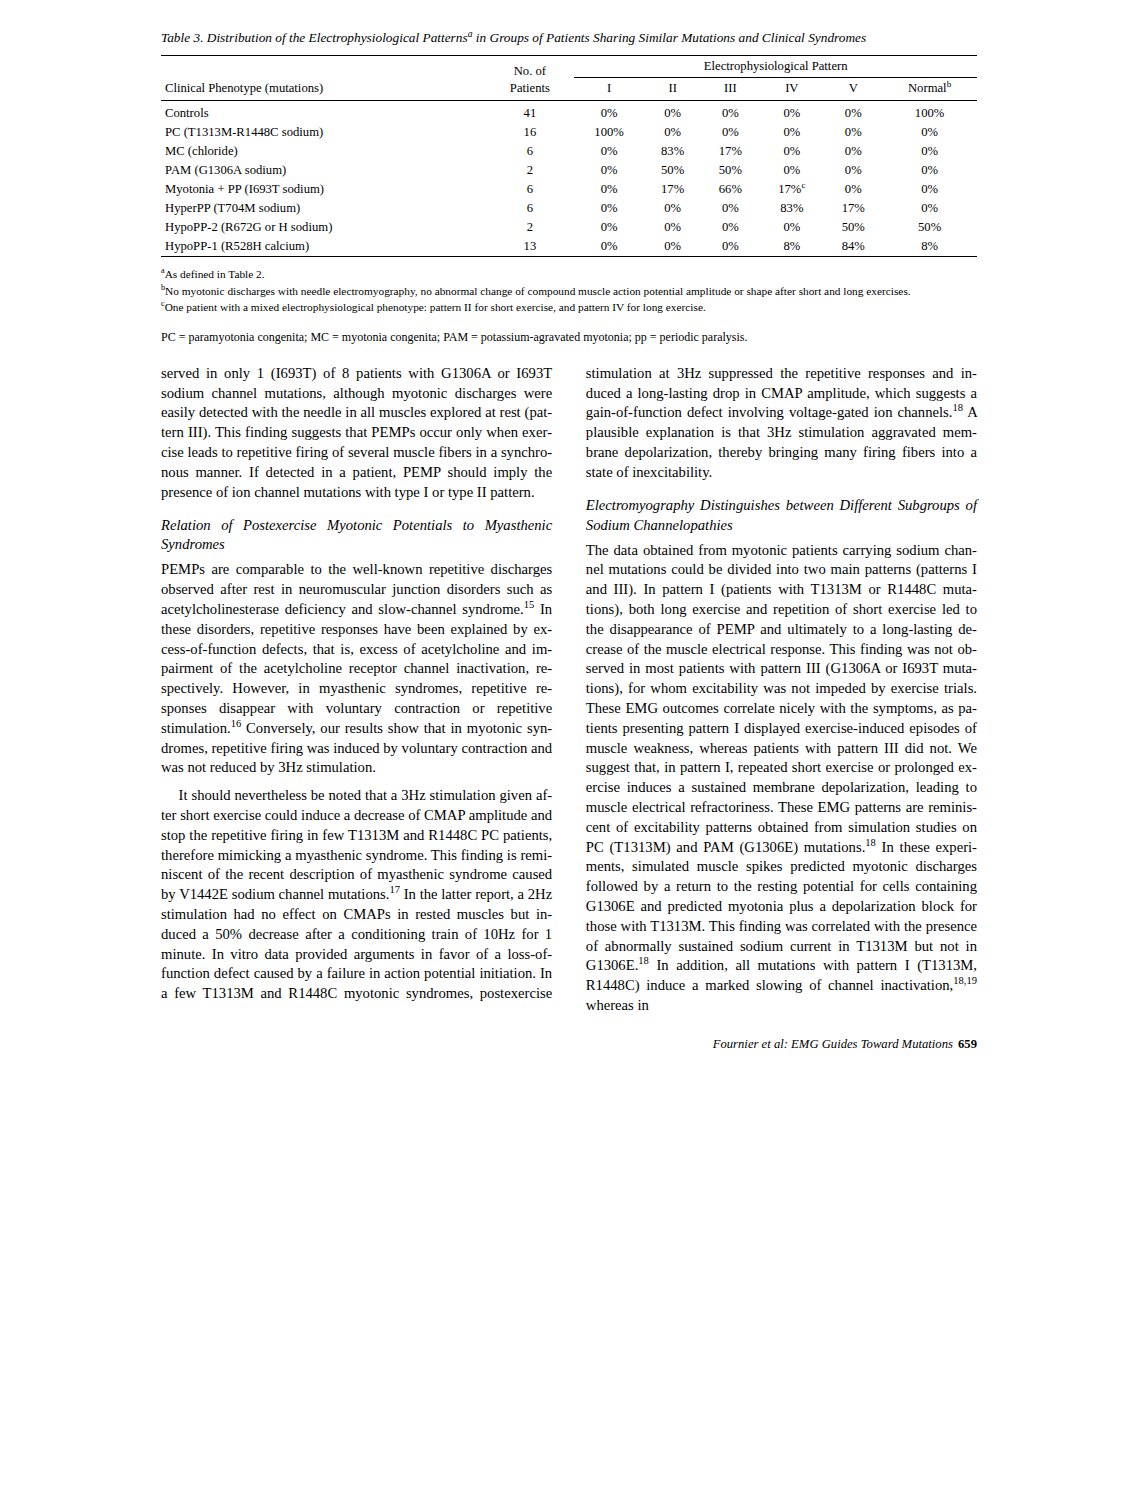Table 3. Distribution of the Electrophysiological Patternsa in Groups of Patients Sharing Similar Mutations and Clinical Syndromes
| Clinical Phenotype (mutations) | No. of Patients | Electrophysiological Pattern |
| --- | --- | --- |
| I | II | III | IV | V | Normal b |
| Controls | 41 | 0% | 0% | 0% | 0% | 0% | 100% |
| PC (T1313M-R1448C sodium) | 16 | 100% | 0% | 0% | 0% | 0% | 0% |
| MC (chloride) | 6 | 0% | 83% | 17% | 0% | 0% | 0% |
| PAM (G1306A sodium) | 2 | 0% | 50% | 50% | 0% | 0% | 0% |
| Myotonia + PP (I693T sodium) | 6 | 0% | 17% | 66% | 17% c | 0% | 0% |
| HyperPP (T704M sodium) | 6 | 0% | 0% | 0% | 83% | 17% | 0% |
| HypoPP-2 (R672G or H sodium) | 2 | 0% | 0% | 0% | 0% | 50% | 50% |
| HypoPP-1 (R528H calcium) | 13 | 0% | 0% | 0% | 8% | 84% | 8% |
aAs defined in Table 2.
bNo myotonic discharges with needle electromyography, no abnormal change of compound muscle action potential amplitude or shape after short and long exercises.
cOne patient with a mixed electrophysiological phenotype: pattern II for short exercise, and pattern IV for long exercise.
PC = paramyotonia congenita; MC = myotonia congenita; PAM = potassium-agravated myotonia; pp = periodic paralysis.
served in only 1 (I693T) of 8 patients with G1306A or I693T sodium channel mutations, although myotonic discharges were easily detected with the needle in all muscles explored at rest (pattern III). This finding suggests that PEMPs occur only when exercise leads to repetitive firing of several muscle fibers in a synchronous manner. If detected in a patient, PEMP should imply the presence of ion channel mutations with type I or type II pattern.
Relation of Postexercise Myotonic Potentials to Myasthenic Syndromes
PEMPs are comparable to the well-known repetitive discharges observed after rest in neuromuscular junction disorders such as acetylcholinesterase deficiency and slow-channel syndrome.15 In these disorders, repetitive responses have been explained by excess-of-function defects, that is, excess of acetylcholine and impairment of the acetylcholine receptor channel inactivation, respectively. However, in myasthenic syndromes, repetitive responses disappear with voluntary contraction or repetitive stimulation.16 Conversely, our results show that in myotonic syndromes, repetitive firing was induced by voluntary contraction and was not reduced by 3Hz stimulation.
It should nevertheless be noted that a 3Hz stimulation given after short exercise could induce a decrease of CMAP amplitude and stop the repetitive firing in few T1313M and R1448C PC patients, therefore mimicking a myasthenic syndrome. This finding is reminiscent of the recent description of myasthenic syndrome caused by V1442E sodium channel mutations.17 In the latter report, a 2Hz stimulation had no effect on CMAPs in rested muscles but induced a 50% decrease after a conditioning train of 10Hz for 1 minute. In vitro data provided arguments in favor of a loss-of-function defect caused by a failure in action potential initiation. In a few T1313M and R1448C myotonic syndromes, postexercise stimulation at 3Hz suppressed the repetitive responses and induced a long-lasting drop in CMAP amplitude, which suggests a gain-of-function defect involving voltage-gated ion channels.18 A plausible explanation is that 3Hz stimulation aggravated membrane depolarization, thereby bringing many firing fibers into a state of inexcitability.
Electromyography Distinguishes between Different Subgroups of Sodium Channelopathies
The data obtained from myotonic patients carrying sodium channel mutations could be divided into two main patterns (patterns I and III). In pattern I (patients with T1313M or R1448C mutations), both long exercise and repetition of short exercise led to the disappearance of PEMP and ultimately to a long-lasting decrease of the muscle electrical response. This finding was not observed in most patients with pattern III (G1306A or I693T mutations), for whom excitability was not impeded by exercise trials. These EMG outcomes correlate nicely with the symptoms, as patients presenting pattern I displayed exercise-induced episodes of muscle weakness, whereas patients with pattern III did not. We suggest that, in pattern I, repeated short exercise or prolonged exercise induces a sustained membrane depolarization, leading to muscle electrical refractoriness. These EMG patterns are reminiscent of excitability patterns obtained from simulation studies on PC (T1313M) and PAM (G1306E) mutations.18 In these experiments, simulated muscle spikes predicted myotonic discharges followed by a return to the resting potential for cells containing G1306E and predicted myotonia plus a depolarization block for those with T1313M. This finding was correlated with the presence of abnormally sustained sodium current in T1313M but not in G1306E.18 In addition, all mutations with pattern I (T1313M, R1448C) induce a marked slowing of channel inactivation,18,19 whereas in
Fournier et al: EMG Guides Toward Mutations 659